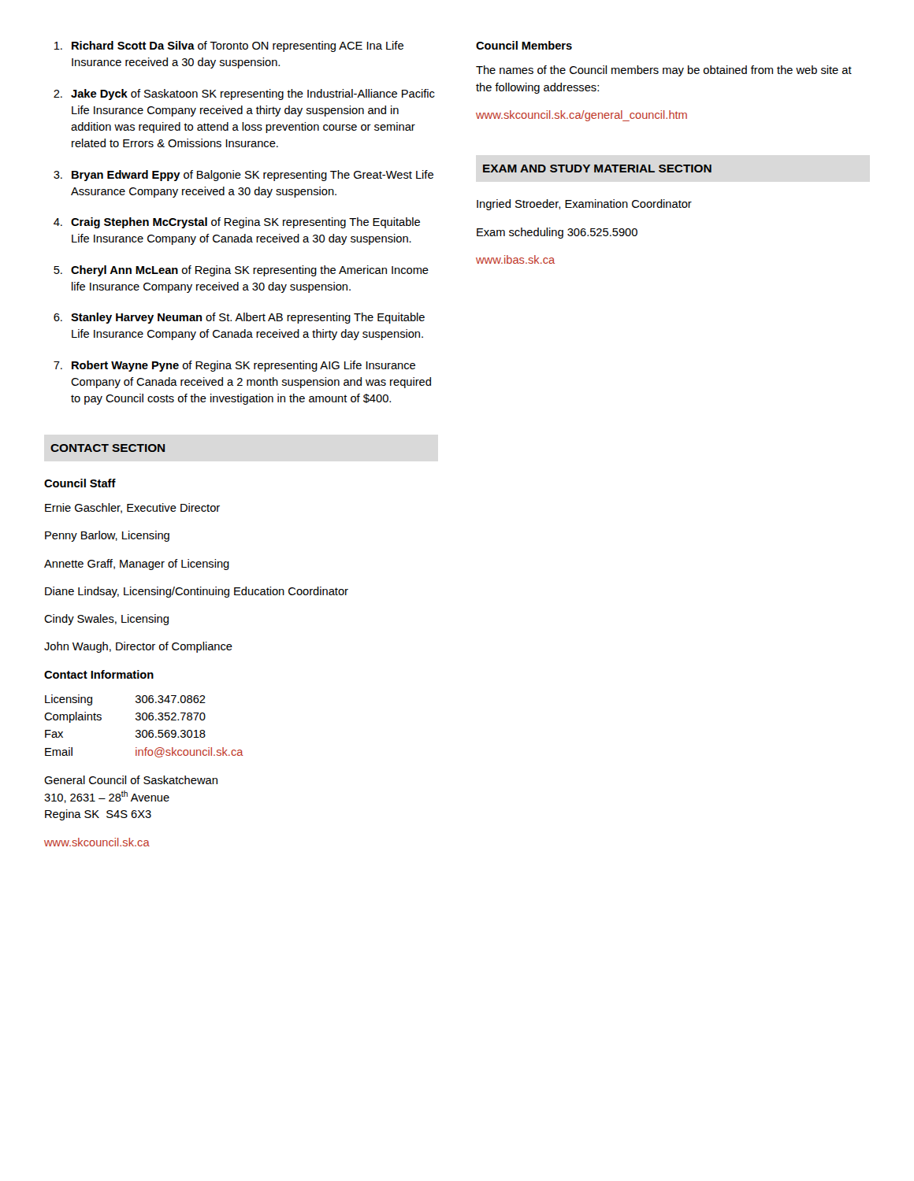Richard Scott Da Silva of Toronto ON representing ACE Ina Life Insurance received a 30 day suspension.
Jake Dyck of Saskatoon SK representing the Industrial-Alliance Pacific Life Insurance Company received a thirty day suspension and in addition was required to attend a loss prevention course or seminar related to Errors & Omissions Insurance.
Bryan Edward Eppy of Balgonie SK representing The Great-West Life Assurance Company received a 30 day suspension.
Craig Stephen McCrystal of Regina SK representing The Equitable Life Insurance Company of Canada received a 30 day suspension.
Cheryl Ann McLean of Regina SK representing the American Income life Insurance Company received a 30 day suspension.
Stanley Harvey Neuman of St. Albert AB representing The Equitable Life Insurance Company of Canada received a thirty day suspension.
Robert Wayne Pyne of Regina SK representing AIG Life Insurance Company of Canada received a 2 month suspension and was required to pay Council costs of the investigation in the amount of $400.
CONTACT SECTION
Council Staff
Ernie Gaschler, Executive Director
Penny Barlow, Licensing
Annette Graff, Manager of Licensing
Diane Lindsay, Licensing/Continuing Education Coordinator
Cindy Swales, Licensing
John Waugh, Director of Compliance
Contact Information
| Licensing | 306.347.0862 |
| Complaints | 306.352.7870 |
| Fax | 306.569.3018 |
| Email | info@skcouncil.sk.ca |
General Council of Saskatchewan
310, 2631 – 28th Avenue
Regina SK S4S 6X3
www.skcouncil.sk.ca
Council Members
The names of the Council members may be obtained from the web site at the following addresses:
www.skcouncil.sk.ca/general_council.htm
EXAM AND STUDY MATERIAL SECTION
Ingried Stroeder, Examination Coordinator
Exam scheduling 306.525.5900
www.ibas.sk.ca